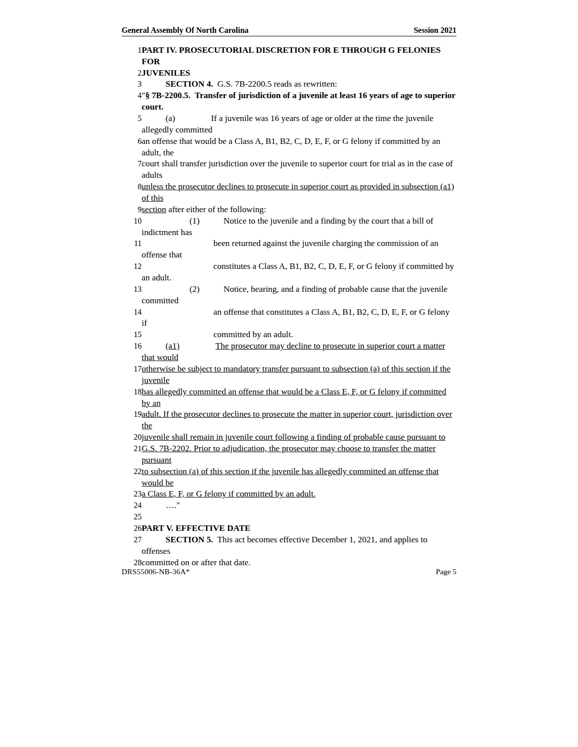General Assembly Of North Carolina
Session 2021
| 1 | PART IV. PROSECUTORIAL DISCRETION FOR E THROUGH G FELONIES FOR |
| 2 | JUVENILES |
| 3 | SECTION 4. G.S. 7B-2200.5 reads as rewritten: |
| 4 | " § 7B-2200.5. Transfer of jurisdiction of a juvenile at least 16 years of age to superior court. |
| 5 | (a) If a juvenile was 16 years of age or older at the time the juvenile allegedly committed |
| 6 | an offense that would be a Class A, B1, B2, C, D, E, F, or G felony if committed by an adult, the |
| 7 | court shall transfer jurisdiction over the juvenile to superior court for trial as in the case of adults |
| 8 | unless the prosecutor declines to prosecute in superior court as provided in subsection (a1) of this |
| 9 | section after either of the following: |
| 10 | (1) Notice to the juvenile and a finding by the court that a bill of indictment has |
| 11 | been returned against the juvenile charging the commission of an offense that |
| 12 | constitutes a Class A, B1, B2, C, D, E, F, or G felony if committed by an adult. |
| 13 | (2) Notice, hearing, and a finding of probable cause that the juvenile committed |
| 14 | an offense that constitutes a Class A, B1, B2, C, D, E, F, or G felony if |
| 15 | committed by an adult. |
| 16 | (a1) The prosecutor may decline to prosecute in superior court a matter that would |
| 17 | otherwise be subject to mandatory transfer pursuant to subsection (a) of this section if the juvenile |
| 18 | has allegedly committed an offense that would be a Class E, F, or G felony if committed by an |
| 19 | adult. If the prosecutor declines to prosecute the matter in superior court, jurisdiction over the |
| 20 | juvenile shall remain in juvenile court following a finding of probable cause pursuant to |
| 21 | G.S. 7B-2202. Prior to adjudication, the prosecutor may choose to transfer the matter pursuant |
| 22 | to subsection (a) of this section if the juvenile has allegedly committed an offense that would be |
| 23 | a Class E, F, or G felony if committed by an adult. |
| 24 | …." |
| 25 | |
| 26 | PART V. EFFECTIVE DATE |
| 27 | SECTION 5. This act becomes effective December 1, 2021, and applies to offenses |
| 28 | committed on or after that date. |
DRS55006-NB-36A*
Page 5